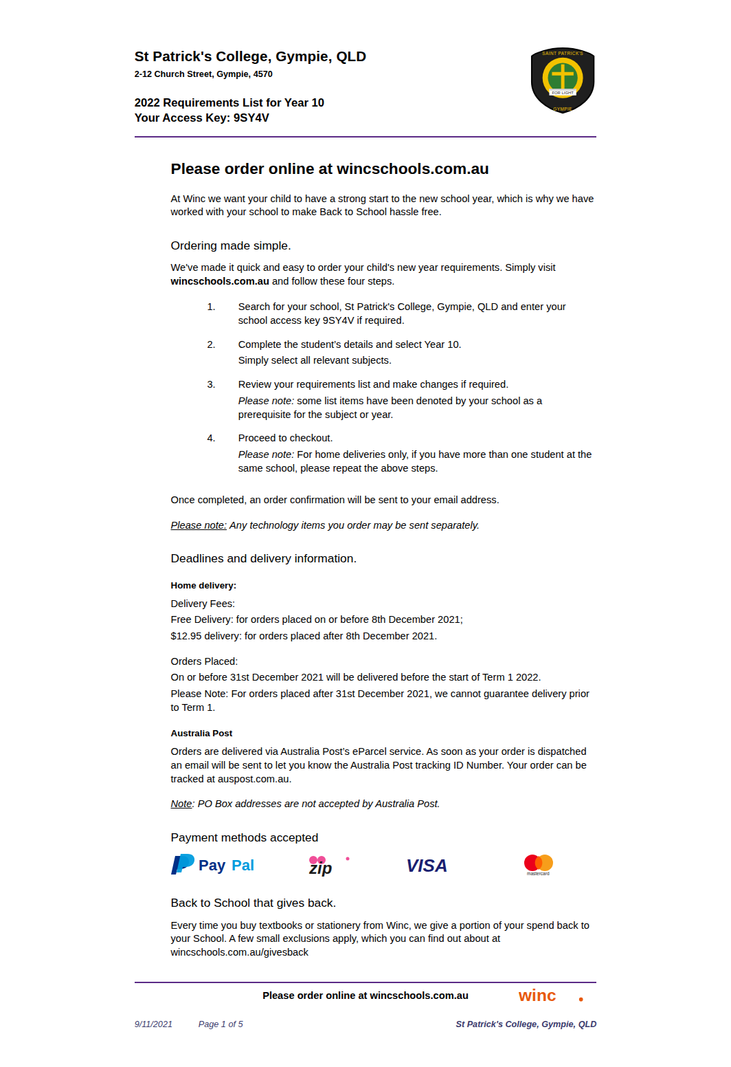St Patrick's College, Gympie, QLD
2-12 Church Street, Gympie, 4570
2022 Requirements List for Year 10
Your Access Key: 9SY4V
FOR LIGHT SAINT PATRICK'S GYMPIE
Please order online at wincschools.com.au
At Winc we want your child to have a strong start to the new school year, which is why we have worked with your school to make Back to School hassle free.
Ordering made simple.
We've made it quick and easy to order your child's new year requirements. Simply visit wincschools.com.au and follow these four steps.
Search for your school, St Patrick's College, Gympie, QLD and enter your school access key 9SY4V if required.
Complete the student’s details and select Year 10. Simply select all relevant subjects.
Review your requirements list and make changes if required. Please note: some list items have been denoted by your school as a prerequisite for the subject or year.
Proceed to checkout. Please note: For home deliveries only, if you have more than one student at the same school, please repeat the above steps.
Once completed, an order confirmation will be sent to your email address.
Please note: Any technology items you order may be sent separately.
Deadlines and delivery information.
Home delivery:
Delivery Fees:
Free Delivery: for orders placed on or before 8th December 2021;
$12.95 delivery: for orders placed after 8th December 2021.
Orders Placed:
On or before 31st December 2021 will be delivered before the start of Term 1 2022.
Please Note: For orders placed after 31st December 2021, we cannot guarantee delivery prior to Term 1.
Australia Post
Orders are delivered via Australia Post’s eParcel service. As soon as your order is dispatched an email will be sent to let you know the Australia Post tracking ID Number. Your order can be tracked at auspost.com.au.
Note: PO Box addresses are not accepted by Australia Post.
Payment methods accepted
Pay Pal zip VISA mastercard
Back to School that gives back.
Every time you buy textbooks or stationery from Winc, we give a portion of your spend back to your School. A few small exclusions apply, which you can find out about at wincschools.com.au/givesback
Please order online at wincschools.com.au winc
9/11/2021 Page 1 of 5
St Patrick's College, Gympie, QLD